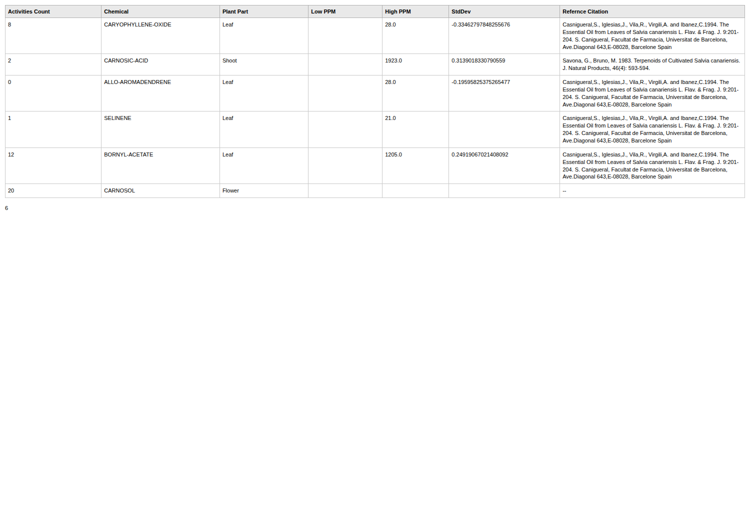| Activities Count | Chemical | Plant Part | Low PPM | High PPM | StdDev | Refernce Citation |
| --- | --- | --- | --- | --- | --- | --- |
| 8 | CARYOPHYLLENE-OXIDE | Leaf | | 28.0 | -0.33462797848255676 | Casnigueral,S., Iglesias,J., Vila,R., Virgili,A. and Ibanez,C.1994. The Essential Oil from Leaves of Salvia canariensis L. Flav. & Frag. J. 9:201-204. S. Canigueral, Facultat de Farmacia, Universitat de Barcelona, Ave.Diagonal 643,E-08028, Barcelone Spain |
| 2 | CARNOSIC-ACID | Shoot | | 1923.0 | 0.3139018330790559 | Savona, G., Bruno, M. 1983. Terpenoids of Cultivated Salvia canariensis. J. Natural Products, 46(4): 593-594. |
| 0 | ALLO-AROMADENDRENE | Leaf | | 28.0 | -0.19595825375265477 | Casnigueral,S., Iglesias,J., Vila,R., Virgili,A. and Ibanez,C.1994. The Essential Oil from Leaves of Salvia canariensis L. Flav. & Frag. J. 9:201-204. S. Canigueral, Facultat de Farmacia, Universitat de Barcelona, Ave.Diagonal 643,E-08028, Barcelone Spain |
| 1 | SELINENE | Leaf | | 21.0 | | Casnigueral,S., Iglesias,J., Vila,R., Virgili,A. and Ibanez,C.1994. The Essential Oil from Leaves of Salvia canariensis L. Flav. & Frag. J. 9:201-204. S. Canigueral, Facultat de Farmacia, Universitat de Barcelona, Ave.Diagonal 643,E-08028, Barcelone Spain |
| 12 | BORNYL-ACETATE | Leaf | | 1205.0 | 0.24919067021408092 | Casnigueral,S., Iglesias,J., Vila,R., Virgili,A. and Ibanez,C.1994. The Essential Oil from Leaves of Salvia canariensis L. Flav. & Frag. J. 9:201-204. S. Canigueral, Facultat de Farmacia, Universitat de Barcelona, Ave.Diagonal 643,E-08028, Barcelone Spain |
| 20 | CARNOSOL | Flower | | | | -- |
6